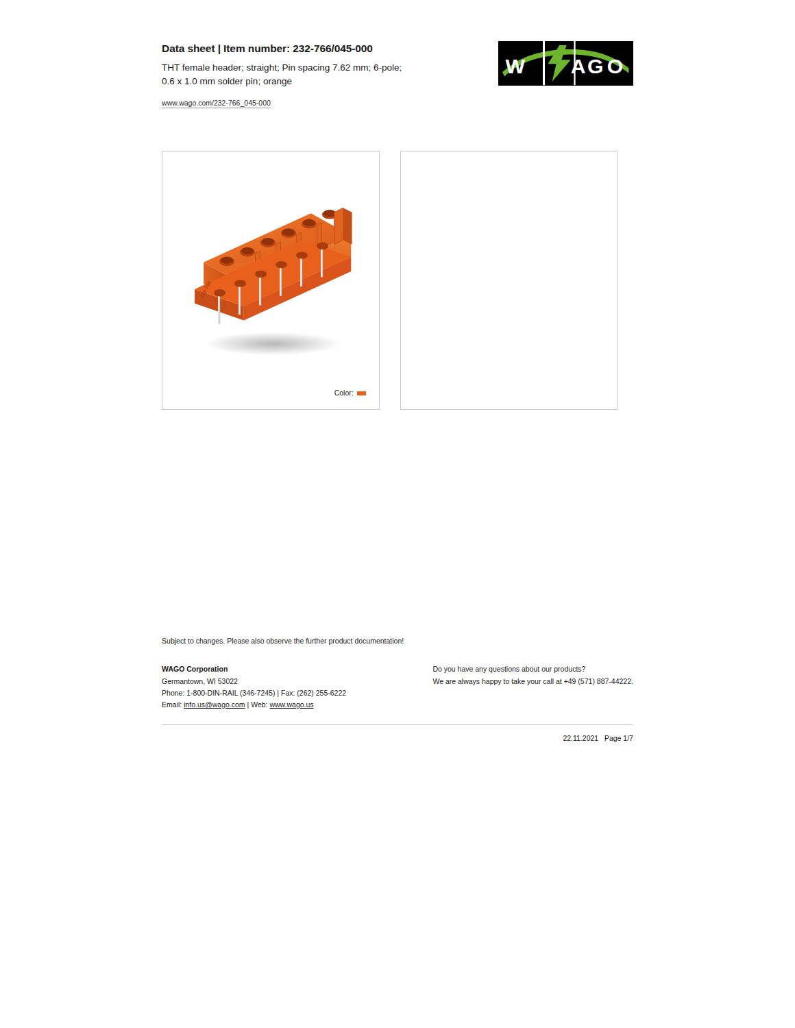Data sheet | Item number: 232-766/045-000
THT female header; straight; Pin spacing 7.62 mm; 6-pole; 0.6 x 1.0 mm solder pin; orange
www.wago.com/232-766_045-000
W A G O
232-766
Color:
Subject to changes. Please also observe the further product documentation!
WAGO Corporation
Germantown, WI 53022
Phone: 1-800-DIN-RAIL (346-7245) | Fax: (262) 255-6222
Email: info.us@wago.com | Web: www.wago.us
Do you have any questions about our products?
We are always happy to take your call at +49 (571) 887-44222.
22.11.2021 Page 1/7